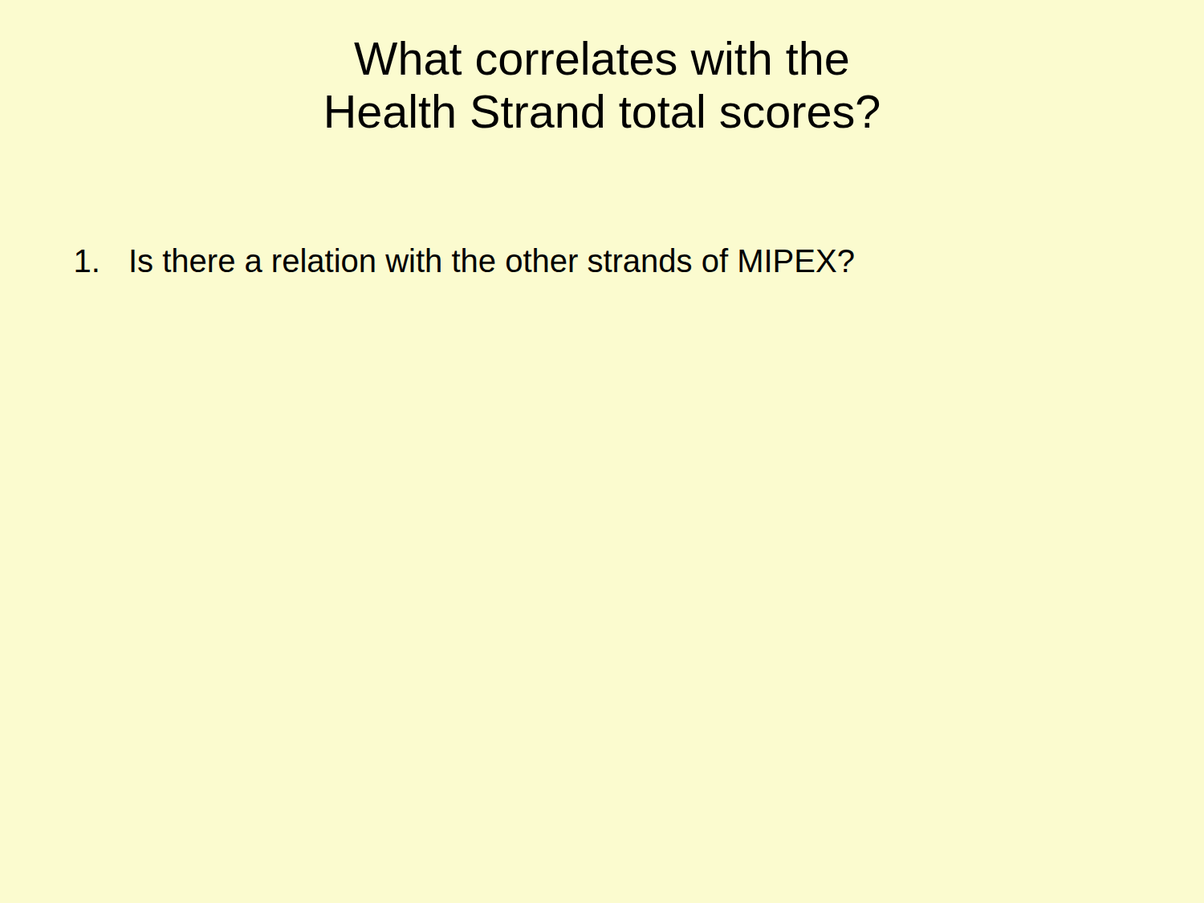What correlates with the
Health Strand total scores?
Is there a relation with the other strands of MIPEX?